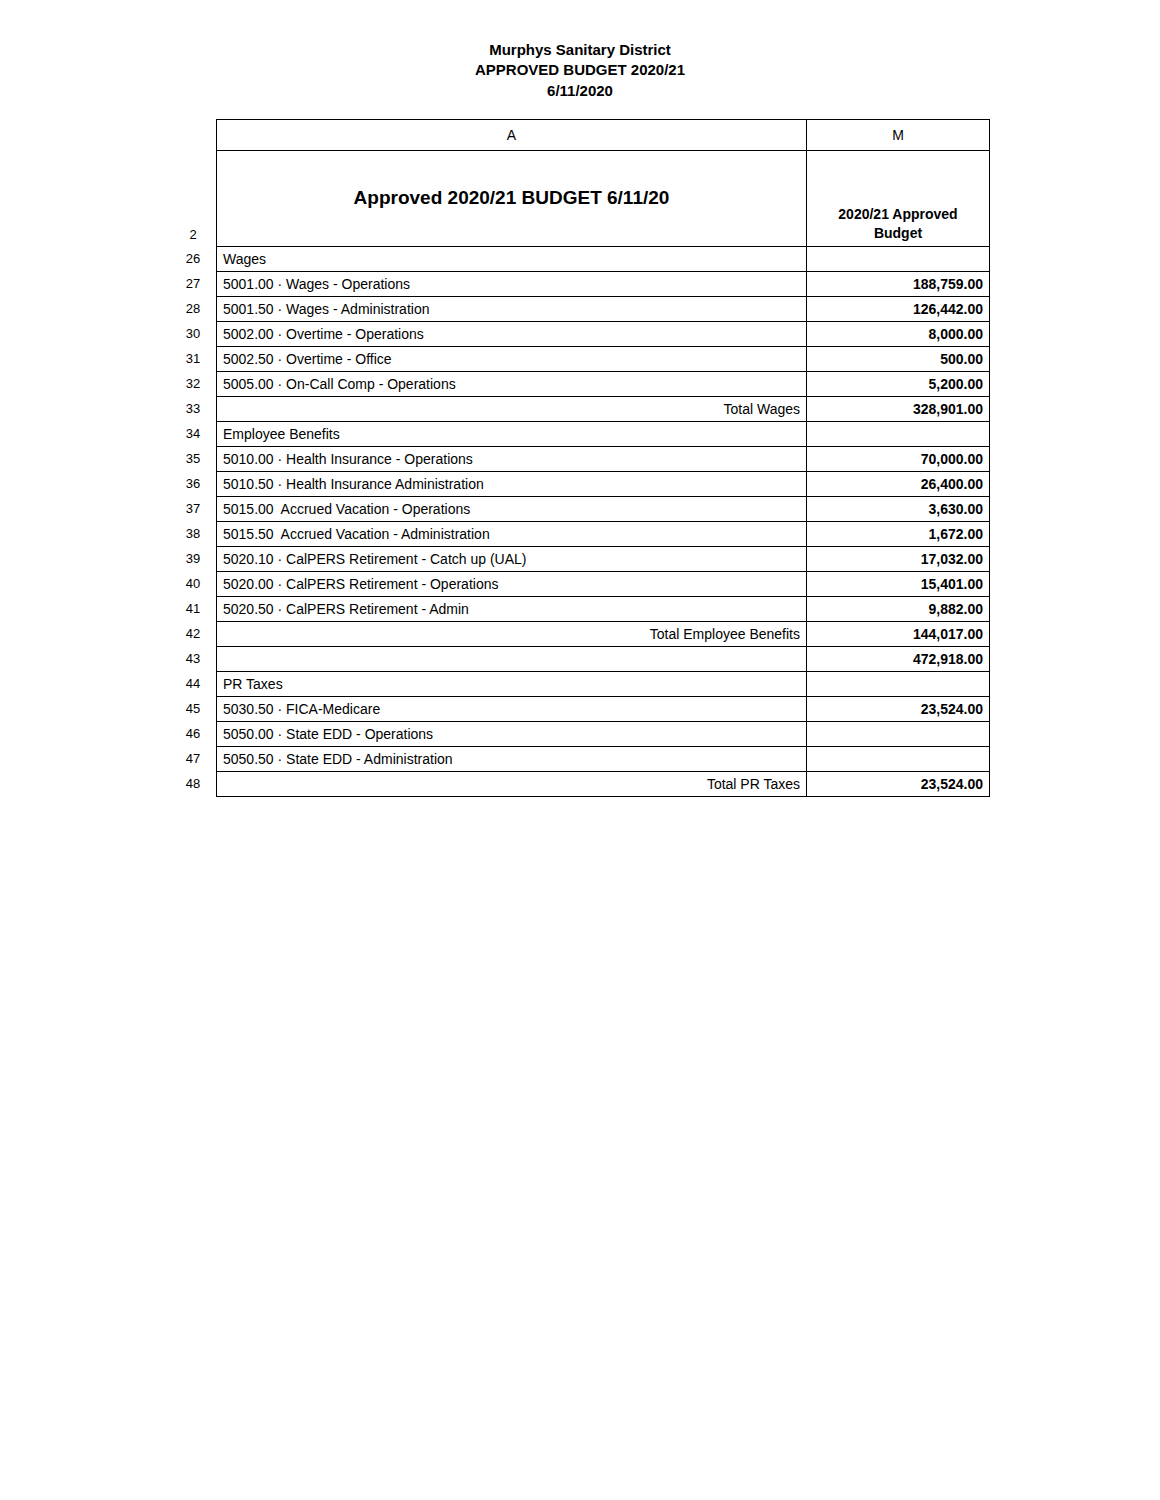Murphys Sanitary District
APPROVED BUDGET 2020/21
6/11/2020
| | A | M |
| 2 | Approved 2020/21 BUDGET 6/11/20 | 2020/21 Approved Budget |
| 26 | Wages | |
| 27 | 5001.00 · Wages - Operations | 188,759.00 |
| 28 | 5001.50 · Wages - Administration | 126,442.00 |
| 30 | 5002.00 · Overtime - Operations | 8,000.00 |
| 31 | 5002.50 · Overtime - Office | 500.00 |
| 32 | 5005.00 · On-Call Comp - Operations | 5,200.00 |
| 33 | Total Wages | 328,901.00 |
| 34 | Employee Benefits | |
| 35 | 5010.00 · Health Insurance - Operations | 70,000.00 |
| 36 | 5010.50 · Health Insurance Administration | 26,400.00 |
| 37 | 5015.00 Accrued Vacation - Operations | 3,630.00 |
| 38 | 5015.50 Accrued Vacation - Administration | 1,672.00 |
| 39 | 5020.10 · CalPERS Retirement - Catch up (UAL) | 17,032.00 |
| 40 | 5020.00 · CalPERS Retirement - Operations | 15,401.00 |
| 41 | 5020.50 · CalPERS Retirement - Admin | 9,882.00 |
| 42 | Total Employee Benefits | 144,017.00 |
| 43 | | 472,918.00 |
| 44 | PR Taxes | |
| 45 | 5030.50 · FICA-Medicare | 23,524.00 |
| 46 | 5050.00 · State EDD - Operations | |
| 47 | 5050.50 · State EDD - Administration | |
| 48 | Total PR Taxes | 23,524.00 |